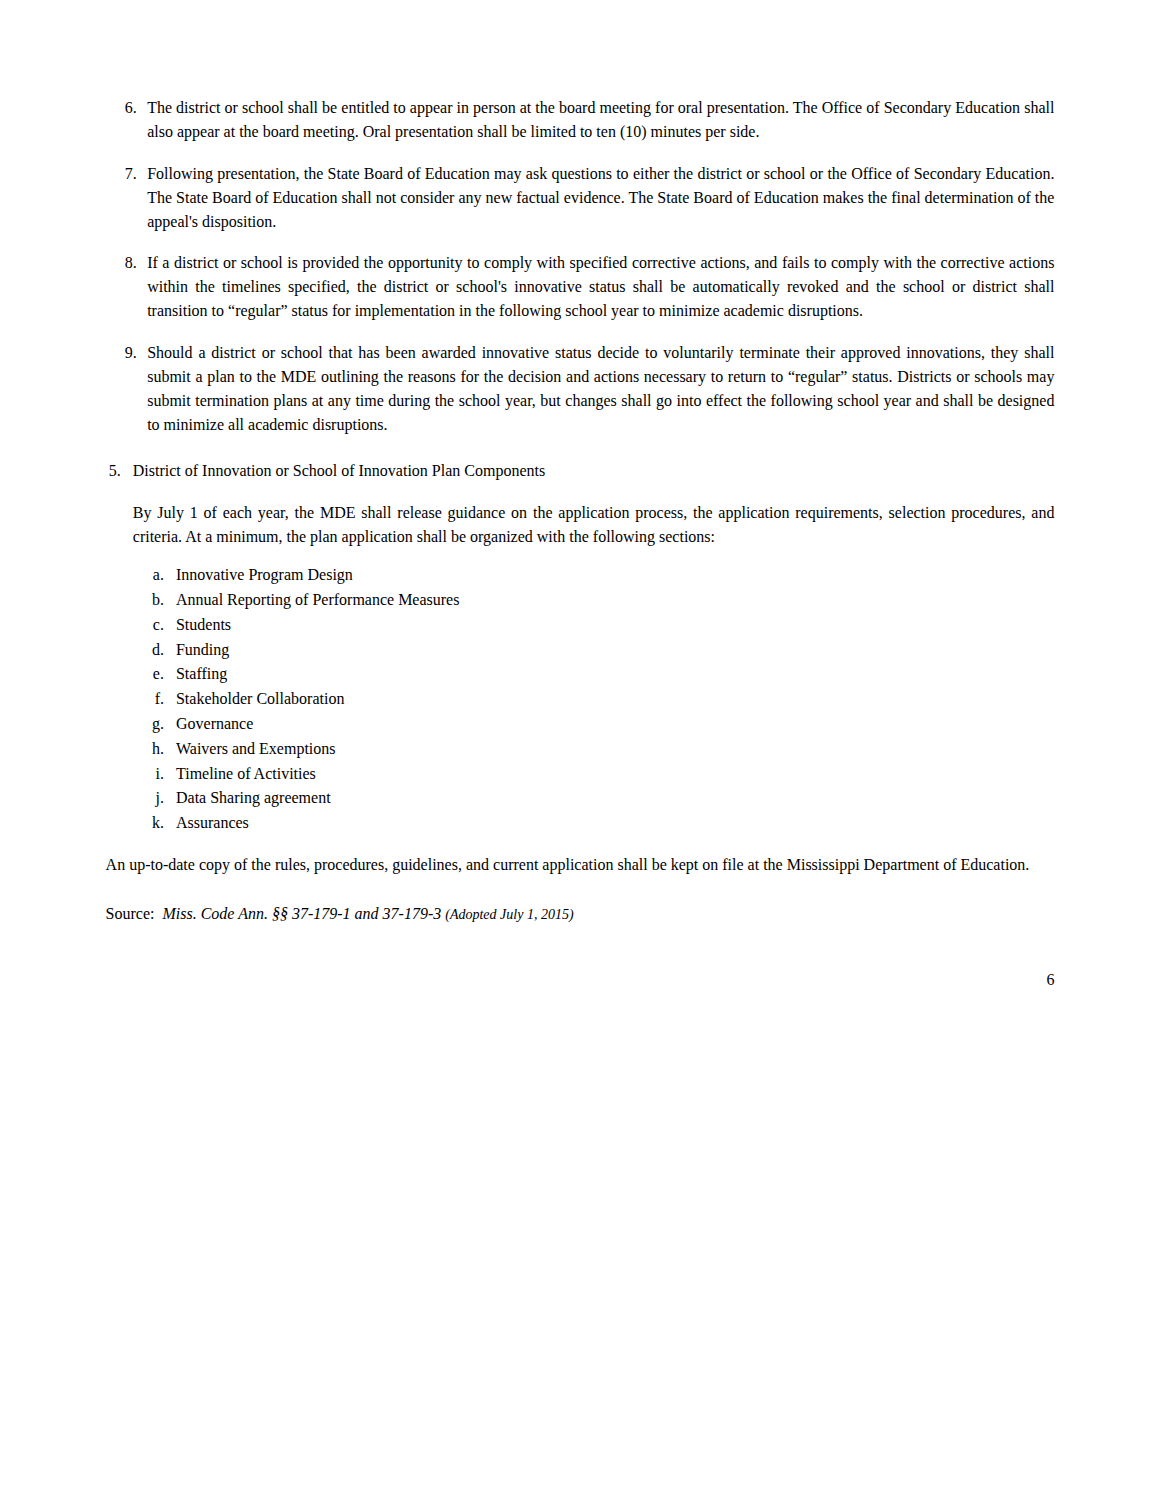The district or school shall be entitled to appear in person at the board meeting for oral presentation. The Office of Secondary Education shall also appear at the board meeting. Oral presentation shall be limited to ten (10) minutes per side.
Following presentation, the State Board of Education may ask questions to either the district or school or the Office of Secondary Education. The State Board of Education shall not consider any new factual evidence. The State Board of Education makes the final determination of the appeal's disposition.
If a district or school is provided the opportunity to comply with specified corrective actions, and fails to comply with the corrective actions within the timelines specified, the district or school's innovative status shall be automatically revoked and the school or district shall transition to “regular” status for implementation in the following school year to minimize academic disruptions.
Should a district or school that has been awarded innovative status decide to voluntarily terminate their approved innovations, they shall submit a plan to the MDE outlining the reasons for the decision and actions necessary to return to “regular” status. Districts or schools may submit termination plans at any time during the school year, but changes shall go into effect the following school year and shall be designed to minimize all academic disruptions.
District of Innovation or School of Innovation Plan Components
By July 1 of each year, the MDE shall release guidance on the application process, the application requirements, selection procedures, and criteria. At a minimum, the plan application shall be organized with the following sections:
Innovative Program Design
Annual Reporting of Performance Measures
Students
Funding
Staffing
Stakeholder Collaboration
Governance
Waivers and Exemptions
Timeline of Activities
Data Sharing agreement
Assurances
An up-to-date copy of the rules, procedures, guidelines, and current application shall be kept on file at the Mississippi Department of Education.
Source: Miss. Code Ann. §§ 37-179-1 and 37-179-3 (Adopted July 1, 2015)
6